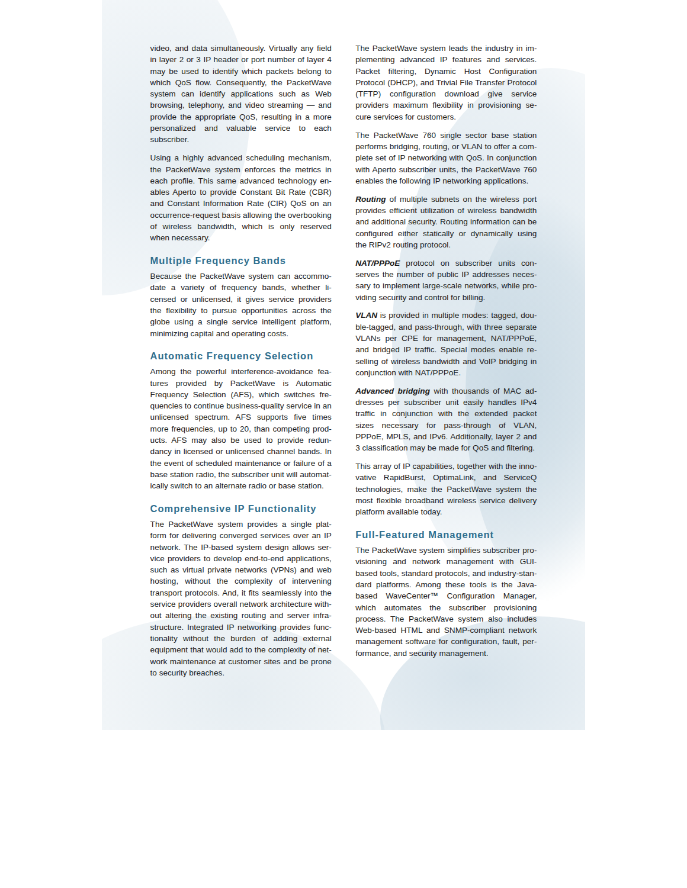video, and data simultaneously. Virtually any field in layer 2 or 3 IP header or port number of layer 4 may be used to identify which packets belong to which QoS flow. Consequently, the PacketWave system can identify applications such as Web browsing, telephony, and video streaming — and provide the appropriate QoS, resulting in a more personalized and valuable service to each subscriber.
Using a highly advanced scheduling mechanism, the PacketWave system enforces the metrics in each profile. This same advanced technology enables Aperto to provide Constant Bit Rate (CBR) and Constant Information Rate (CIR) QoS on an occurrence-request basis allowing the overbooking of wireless bandwidth, which is only reserved when necessary.
Multiple Frequency Bands
Because the PacketWave system can accommodate a variety of frequency bands, whether licensed or unlicensed, it gives service providers the flexibility to pursue opportunities across the globe using a single service intelligent platform, minimizing capital and operating costs.
Automatic Frequency Selection
Among the powerful interference-avoidance features provided by PacketWave is Automatic Frequency Selection (AFS), which switches frequencies to continue business-quality service in an unlicensed spectrum. AFS supports five times more frequencies, up to 20, than competing products. AFS may also be used to provide redundancy in licensed or unlicensed channel bands. In the event of scheduled maintenance or failure of a base station radio, the subscriber unit will automatically switch to an alternate radio or base station.
Comprehensive IP Functionality
The PacketWave system provides a single platform for delivering converged services over an IP network. The IP-based system design allows service providers to develop end-to-end applications, such as virtual private networks (VPNs) and web hosting, without the complexity of intervening transport protocols. And, it fits seamlessly into the service providers overall network architecture without altering the existing routing and server infrastructure. Integrated IP networking provides functionality without the burden of adding external equipment that would add to the complexity of network maintenance at customer sites and be prone to security breaches.
The PacketWave system leads the industry in implementing advanced IP features and services. Packet filtering, Dynamic Host Configuration Protocol (DHCP), and Trivial File Transfer Protocol (TFTP) configuration download give service providers maximum flexibility in provisioning secure services for customers.
The PacketWave 760 single sector base station performs bridging, routing, or VLAN to offer a complete set of IP networking with QoS. In conjunction with Aperto subscriber units, the PacketWave 760 enables the following IP networking applications.
Routing of multiple subnets on the wireless port provides efficient utilization of wireless bandwidth and additional security. Routing information can be configured either statically or dynamically using the RIPv2 routing protocol.
NAT/PPPoE protocol on subscriber units conserves the number of public IP addresses necessary to implement large-scale networks, while providing security and control for billing.
VLAN is provided in multiple modes: tagged, double-tagged, and pass-through, with three separate VLANs per CPE for management, NAT/PPPoE, and bridged IP traffic. Special modes enable reselling of wireless bandwidth and VoIP bridging in conjunction with NAT/PPPoE.
Advanced bridging with thousands of MAC addresses per subscriber unit easily handles IPv4 traffic in conjunction with the extended packet sizes necessary for pass-through of VLAN, PPPoE, MPLS, and IPv6. Additionally, layer 2 and 3 classification may be made for QoS and filtering.
This array of IP capabilities, together with the innovative RapidBurst, OptimaLink, and ServiceQ technologies, make the PacketWave system the most flexible broadband wireless service delivery platform available today.
Full-Featured Management
The PacketWave system simplifies subscriber provisioning and network management with GUI-based tools, standard protocols, and industry-standard platforms. Among these tools is the Java-based WaveCenter™ Configuration Manager, which automates the subscriber provisioning process. The PacketWave system also includes Web-based HTML and SNMP-compliant network management software for configuration, fault, performance, and security management.